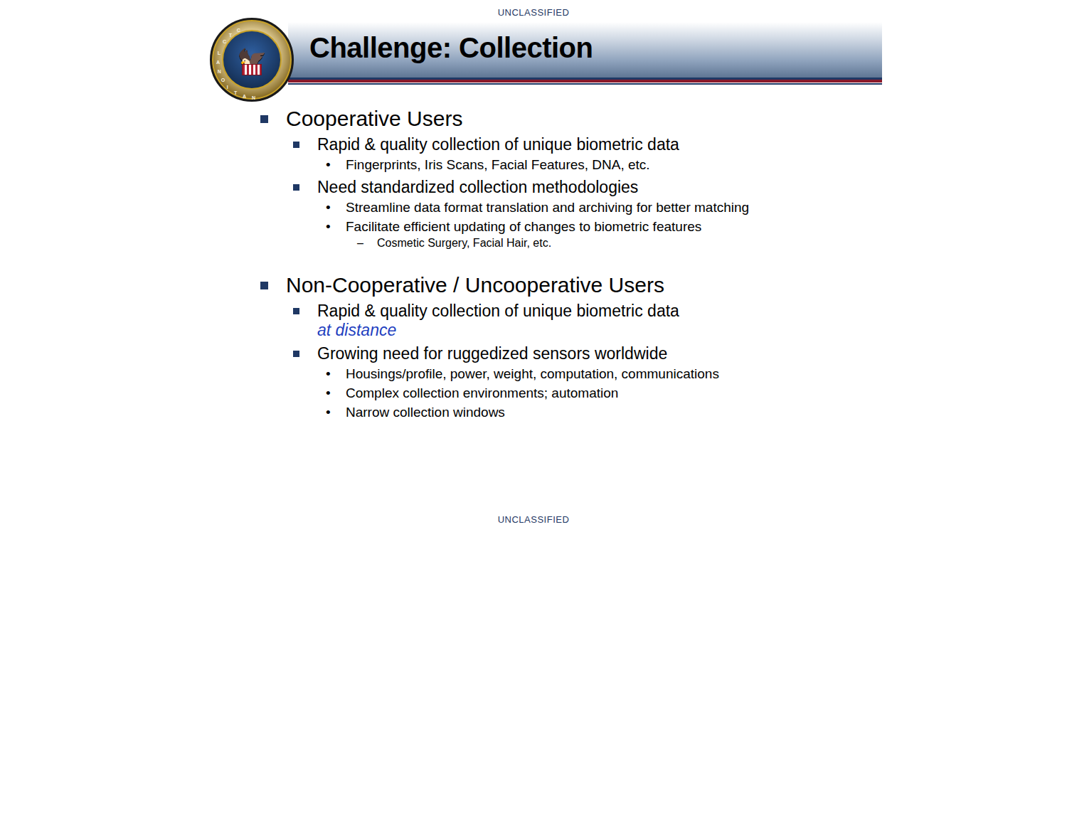UNCLASSIFIED
Challenge: Collection
N A T I O N A L C T C
🦅
Cooperative Users
Rapid & quality collection of unique biometric data
•Fingerprints, Iris Scans, Facial Features, DNA, etc.
Need standardized collection methodologies
•Streamline data format translation and archiving for better matching
•Facilitate efficient updating of changes to biometric features
–Cosmetic Surgery, Facial Hair, etc.
Non-Cooperative / Uncooperative Users
Rapid & quality collection of unique biometric data
at distance
Growing need for ruggedized sensors worldwide
•Housings/profile, power, weight, computation, communications
•Complex collection environments; automation
•Narrow collection windows
UNCLASSIFIED